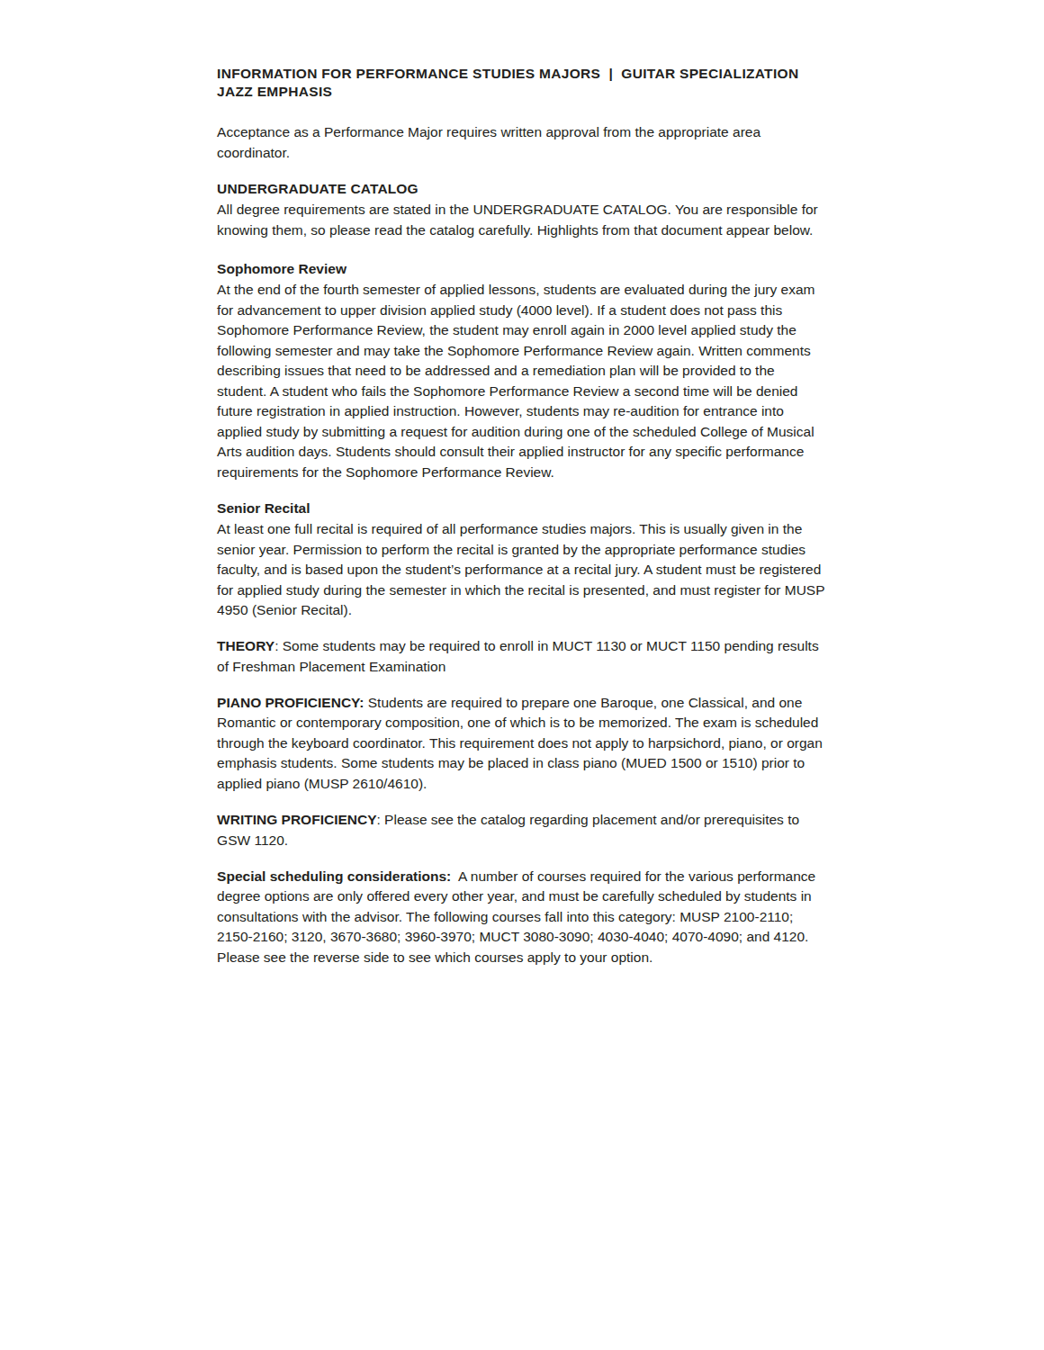INFORMATION FOR PERFORMANCE STUDIES MAJORS | GUITAR SPECIALIZATION JAZZ EMPHASIS
Acceptance as a Performance Major requires written approval from the appropriate area coordinator.
UNDERGRADUATE CATALOG
All degree requirements are stated in the UNDERGRADUATE CATALOG. You are responsible for knowing them, so please read the catalog carefully. Highlights from that document appear below.
Sophomore Review
At the end of the fourth semester of applied lessons, students are evaluated during the jury exam for advancement to upper division applied study (4000 level). If a student does not pass this Sophomore Performance Review, the student may enroll again in 2000 level applied study the following semester and may take the Sophomore Performance Review again. Written comments describing issues that need to be addressed and a remediation plan will be provided to the student. A student who fails the Sophomore Performance Review a second time will be denied future registration in applied instruction. However, students may re-audition for entrance into applied study by submitting a request for audition during one of the scheduled College of Musical Arts audition days. Students should consult their applied instructor for any specific performance requirements for the Sophomore Performance Review.
Senior Recital
At least one full recital is required of all performance studies majors. This is usually given in the senior year. Permission to perform the recital is granted by the appropriate performance studies faculty, and is based upon the student’s performance at a recital jury. A student must be registered for applied study during the semester in which the recital is presented, and must register for MUSP 4950 (Senior Recital).
THEORY: Some students may be required to enroll in MUCT 1130 or MUCT 1150 pending results of Freshman Placement Examination
PIANO PROFICIENCY: Students are required to prepare one Baroque, one Classical, and one Romantic or contemporary composition, one of which is to be memorized. The exam is scheduled through the keyboard coordinator. This requirement does not apply to harpsichord, piano, or organ emphasis students. Some students may be placed in class piano (MUED 1500 or 1510) prior to applied piano (MUSP 2610/4610).
WRITING PROFICIENCY: Please see the catalog regarding placement and/or prerequisites to GSW 1120.
Special scheduling considerations: A number of courses required for the various performance degree options are only offered every other year, and must be carefully scheduled by students in consultations with the advisor. The following courses fall into this category: MUSP 2100-2110; 2150-2160; 3120, 3670-3680; 3960-3970; MUCT 3080-3090; 4030-4040; 4070-4090; and 4120. Please see the reverse side to see which courses apply to your option.